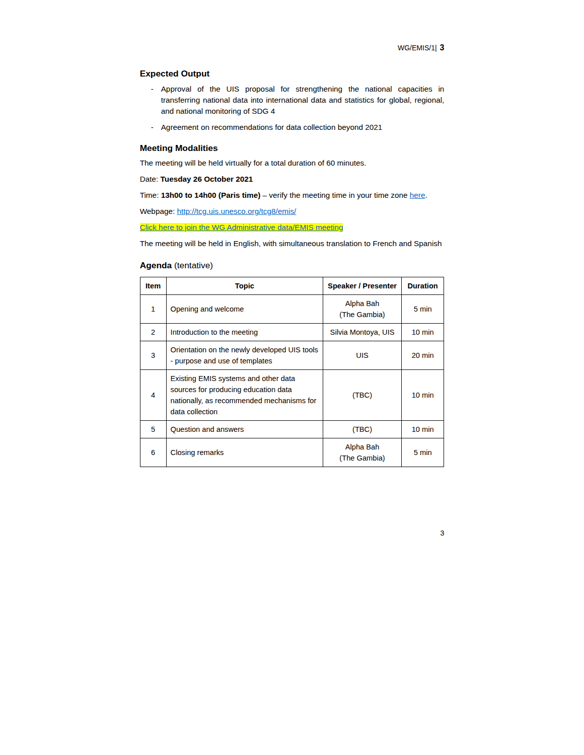WG/EMIS/1| 3
Expected Output
Approval of the UIS proposal for strengthening the national capacities in transferring national data into international data and statistics for global, regional, and national monitoring of SDG 4
Agreement on recommendations for data collection beyond 2021
Meeting Modalities
The meeting will be held virtually for a total duration of 60 minutes.
Date: Tuesday 26 October 2021
Time: 13h00 to 14h00 (Paris time) – verify the meeting time in your time zone here.
Webpage: http://tcg.uis.unesco.org/tcg8/emis/
Click here to join the WG Administrative data/EMIS meeting
The meeting will be held in English, with simultaneous translation to French and Spanish
Agenda (tentative)
| Item | Topic | Speaker / Presenter | Duration |
| --- | --- | --- | --- |
| 1 | Opening and welcome | Alpha Bah (The Gambia) | 5 min |
| 2 | Introduction to the meeting | Silvia Montoya, UIS | 10 min |
| 3 | Orientation on the newly developed UIS tools - purpose and use of templates | UIS | 20 min |
| 4 | Existing EMIS systems and other data sources for producing education data nationally, as recommended mechanisms for data collection | (TBC) | 10 min |
| 5 | Question and answers | (TBC) | 10 min |
| 6 | Closing remarks | Alpha Bah (The Gambia) | 5 min |
3